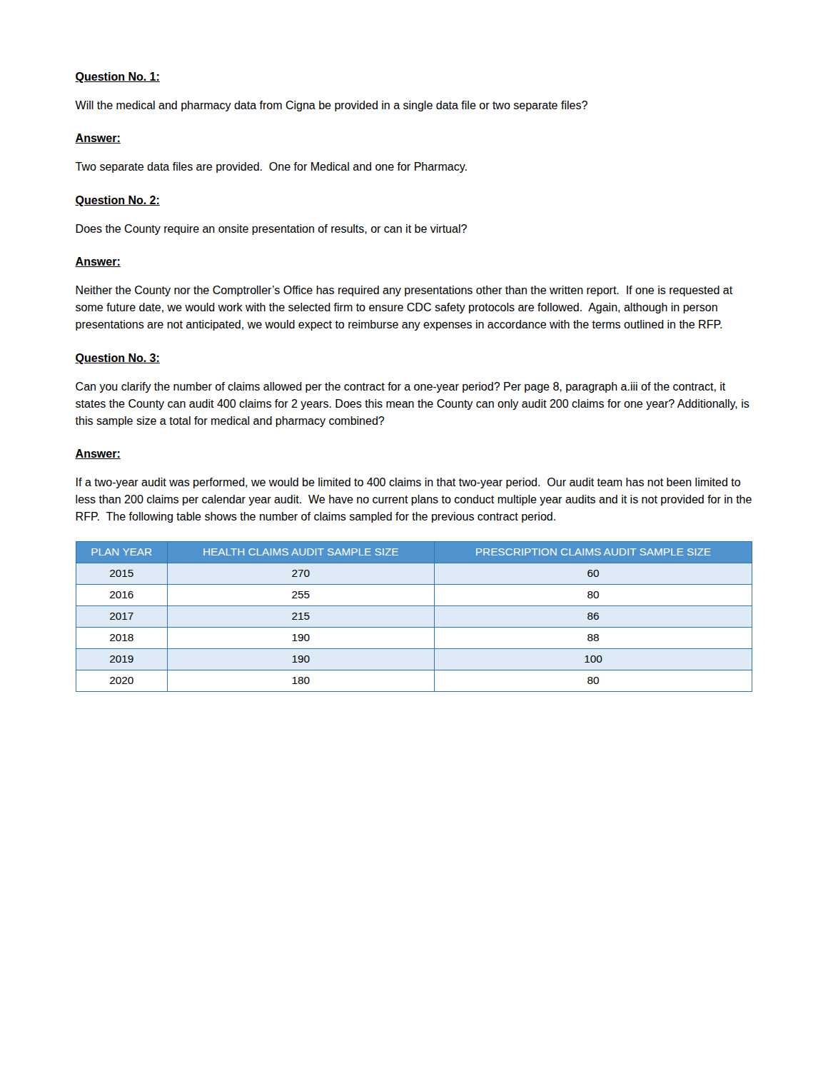Question No. 1:
Will the medical and pharmacy data from Cigna be provided in a single data file or two separate files?
Answer:
Two separate data files are provided. One for Medical and one for Pharmacy.
Question No. 2:
Does the County require an onsite presentation of results, or can it be virtual?
Answer:
Neither the County nor the Comptroller’s Office has required any presentations other than the written report. If one is requested at some future date, we would work with the selected firm to ensure CDC safety protocols are followed. Again, although in person presentations are not anticipated, we would expect to reimburse any expenses in accordance with the terms outlined in the RFP.
Question No. 3:
Can you clarify the number of claims allowed per the contract for a one-year period? Per page 8, paragraph a.iii of the contract, it states the County can audit 400 claims for 2 years. Does this mean the County can only audit 200 claims for one year? Additionally, is this sample size a total for medical and pharmacy combined?
Answer:
If a two-year audit was performed, we would be limited to 400 claims in that two-year period. Our audit team has not been limited to less than 200 claims per calendar year audit. We have no current plans to conduct multiple year audits and it is not provided for in the RFP. The following table shows the number of claims sampled for the previous contract period.
| PLAN YEAR | HEALTH CLAIMS AUDIT SAMPLE SIZE | PRESCRIPTION CLAIMS AUDIT SAMPLE SIZE |
| --- | --- | --- |
| 2015 | 270 | 60 |
| 2016 | 255 | 80 |
| 2017 | 215 | 86 |
| 2018 | 190 | 88 |
| 2019 | 190 | 100 |
| 2020 | 180 | 80 |